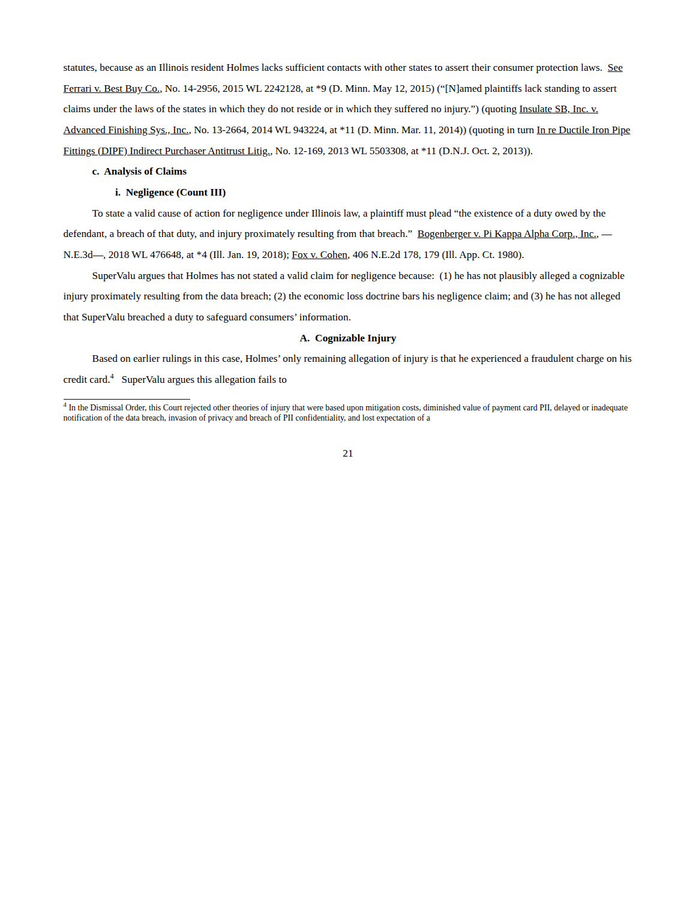statutes, because as an Illinois resident Holmes lacks sufficient contacts with other states to assert their consumer protection laws. See Ferrari v. Best Buy Co., No. 14-2956, 2015 WL 2242128, at *9 (D. Minn. May 12, 2015) (“[N]amed plaintiffs lack standing to assert claims under the laws of the states in which they do not reside or in which they suffered no injury.”) (quoting Insulate SB, Inc. v. Advanced Finishing Sys., Inc., No. 13-2664, 2014 WL 943224, at *11 (D. Minn. Mar. 11, 2014)) (quoting in turn In re Ductile Iron Pipe Fittings (DIPF) Indirect Purchaser Antitrust Litig., No. 12-169, 2013 WL 5503308, at *11 (D.N.J. Oct. 2, 2013)).
c. Analysis of Claims
i. Negligence (Count III)
To state a valid cause of action for negligence under Illinois law, a plaintiff must plead “the existence of a duty owed by the defendant, a breach of that duty, and injury proximately resulting from that breach.” Bogenberger v. Pi Kappa Alpha Corp., Inc., —N.E.3d—, 2018 WL 476648, at *4 (Ill. Jan. 19, 2018); Fox v. Cohen, 406 N.E.2d 178, 179 (Ill. App. Ct. 1980).
SuperValu argues that Holmes has not stated a valid claim for negligence because: (1) he has not plausibly alleged a cognizable injury proximately resulting from the data breach; (2) the economic loss doctrine bars his negligence claim; and (3) he has not alleged that SuperValu breached a duty to safeguard consumers’ information.
A. Cognizable Injury
Based on earlier rulings in this case, Holmes’ only remaining allegation of injury is that he experienced a fraudulent charge on his credit card.4 SuperValu argues this allegation fails to
4 In the Dismissal Order, this Court rejected other theories of injury that were based upon mitigation costs, diminished value of payment card PII, delayed or inadequate notification of the data breach, invasion of privacy and breach of PII confidentiality, and lost expectation of a
21